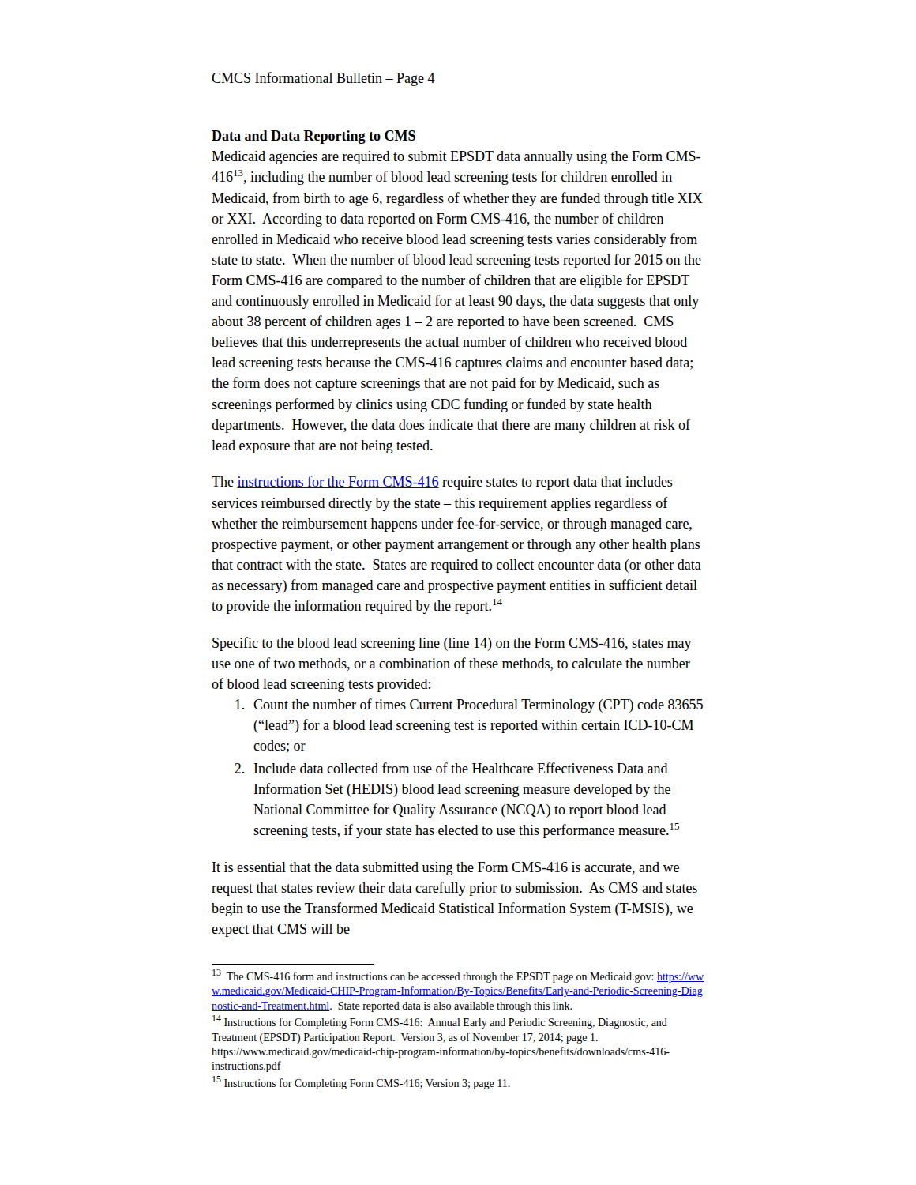CMCS Informational Bulletin – Page 4
Data and Data Reporting to CMS
Medicaid agencies are required to submit EPSDT data annually using the Form CMS-41613, including the number of blood lead screening tests for children enrolled in Medicaid, from birth to age 6, regardless of whether they are funded through title XIX or XXI. According to data reported on Form CMS-416, the number of children enrolled in Medicaid who receive blood lead screening tests varies considerably from state to state. When the number of blood lead screening tests reported for 2015 on the Form CMS-416 are compared to the number of children that are eligible for EPSDT and continuously enrolled in Medicaid for at least 90 days, the data suggests that only about 38 percent of children ages 1 – 2 are reported to have been screened. CMS believes that this underrepresents the actual number of children who received blood lead screening tests because the CMS-416 captures claims and encounter based data; the form does not capture screenings that are not paid for by Medicaid, such as screenings performed by clinics using CDC funding or funded by state health departments. However, the data does indicate that there are many children at risk of lead exposure that are not being tested.
The instructions for the Form CMS-416 require states to report data that includes services reimbursed directly by the state – this requirement applies regardless of whether the reimbursement happens under fee-for-service, or through managed care, prospective payment, or other payment arrangement or through any other health plans that contract with the state. States are required to collect encounter data (or other data as necessary) from managed care and prospective payment entities in sufficient detail to provide the information required by the report.14
Specific to the blood lead screening line (line 14) on the Form CMS-416, states may use one of two methods, or a combination of these methods, to calculate the number of blood lead screening tests provided:
Count the number of times Current Procedural Terminology (CPT) code 83655 (“lead”) for a blood lead screening test is reported within certain ICD-10-CM codes; or
Include data collected from use of the Healthcare Effectiveness Data and Information Set (HEDIS) blood lead screening measure developed by the National Committee for Quality Assurance (NCQA) to report blood lead screening tests, if your state has elected to use this performance measure.15
It is essential that the data submitted using the Form CMS-416 is accurate, and we request that states review their data carefully prior to submission. As CMS and states begin to use the Transformed Medicaid Statistical Information System (T-MSIS), we expect that CMS will be
13 The CMS-416 form and instructions can be accessed through the EPSDT page on Medicaid.gov: https://www.medicaid.gov/Medicaid-CHIP-Program-Information/By-Topics/Benefits/Early-and-Periodic-Screening-Diagnostic-and-Treatment.html. State reported data is also available through this link.
14 Instructions for Completing Form CMS-416: Annual Early and Periodic Screening, Diagnostic, and Treatment (EPSDT) Participation Report. Version 3, as of November 17, 2014; page 1. https://www.medicaid.gov/medicaid-chip-program-information/by-topics/benefits/downloads/cms-416-instructions.pdf
15 Instructions for Completing Form CMS-416; Version 3; page 11.